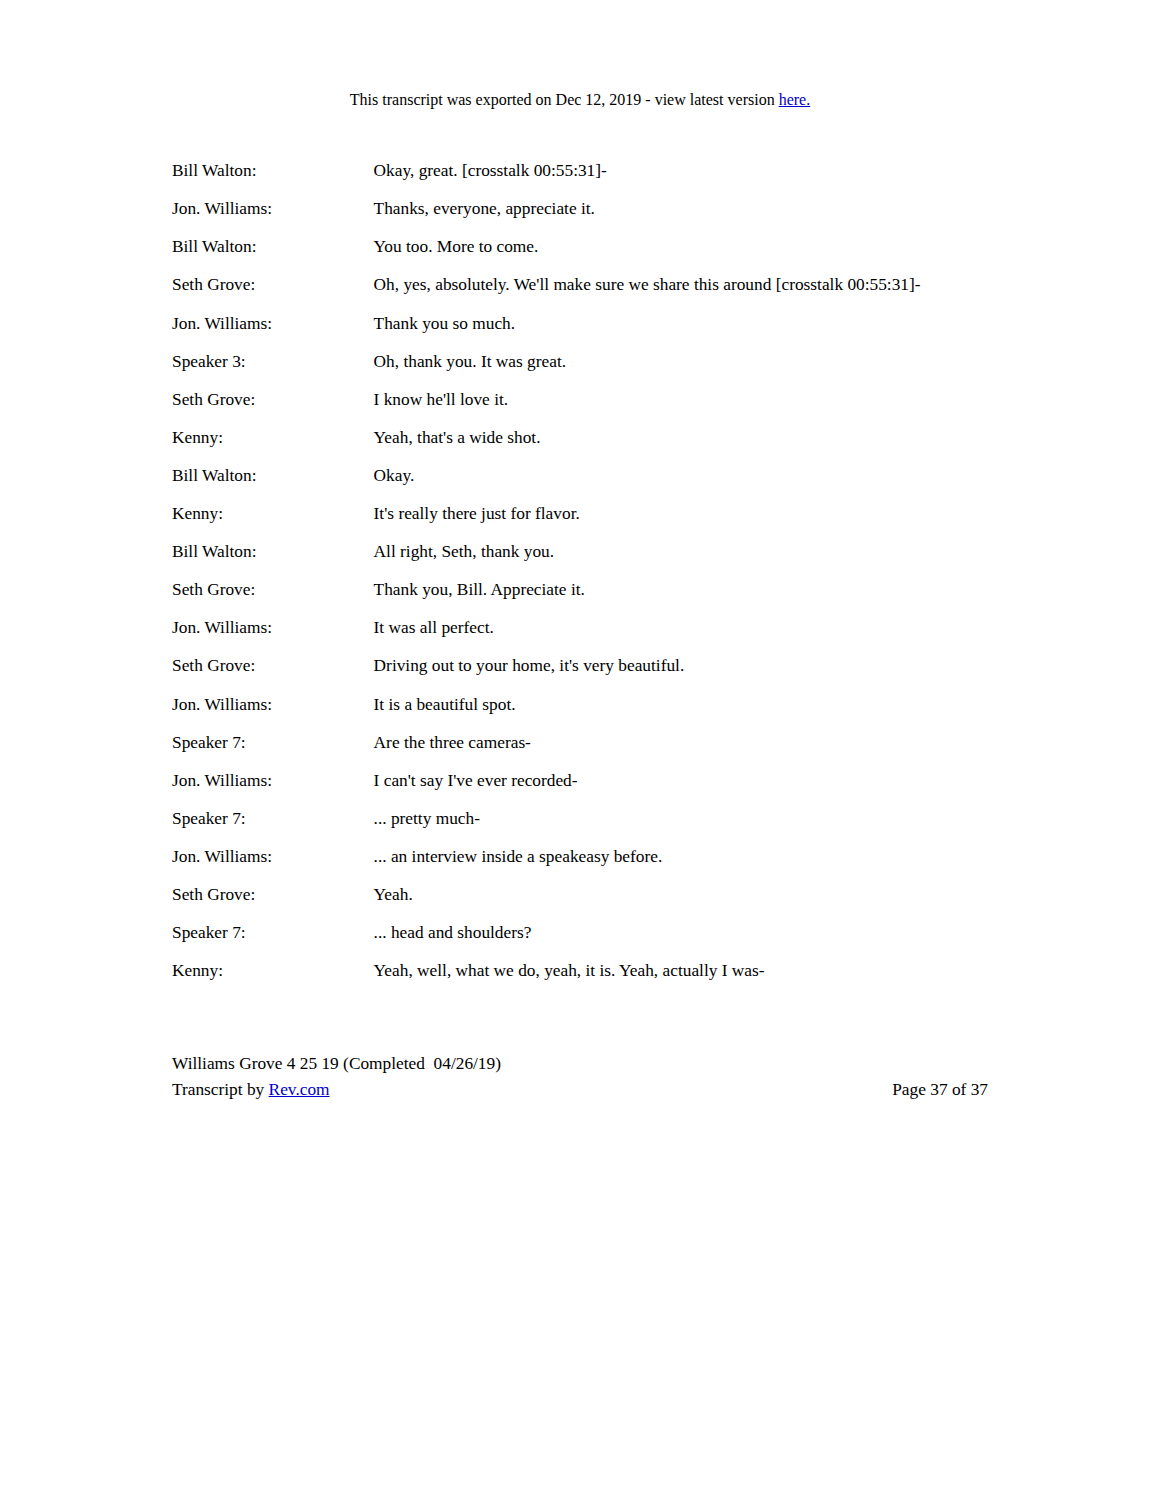This transcript was exported on Dec 12, 2019 - view latest version here.
| Bill Walton: | Okay, great. [crosstalk 00:55:31]- |
| Jon. Williams: | Thanks, everyone, appreciate it. |
| Bill Walton: | You too. More to come. |
| Seth Grove: | Oh, yes, absolutely. We'll make sure we share this around [crosstalk 00:55:31]- |
| Jon. Williams: | Thank you so much. |
| Speaker 3: | Oh, thank you. It was great. |
| Seth Grove: | I know he'll love it. |
| Kenny: | Yeah, that's a wide shot. |
| Bill Walton: | Okay. |
| Kenny: | It's really there just for flavor. |
| Bill Walton: | All right, Seth, thank you. |
| Seth Grove: | Thank you, Bill. Appreciate it. |
| Jon. Williams: | It was all perfect. |
| Seth Grove: | Driving out to your home, it's very beautiful. |
| Jon. Williams: | It is a beautiful spot. |
| Speaker 7: | Are the three cameras- |
| Jon. Williams: | I can't say I've ever recorded- |
| Speaker 7: | ... pretty much- |
| Jon. Williams: | ... an interview inside a speakeasy before. |
| Seth Grove: | Yeah. |
| Speaker 7: | ... head and shoulders? |
| Kenny: | Yeah, well, what we do, yeah, it is. Yeah, actually I was- |
Williams Grove 4 25 19 (Completed 04/26/19)
Transcript by Rev.com
Page 37 of 37